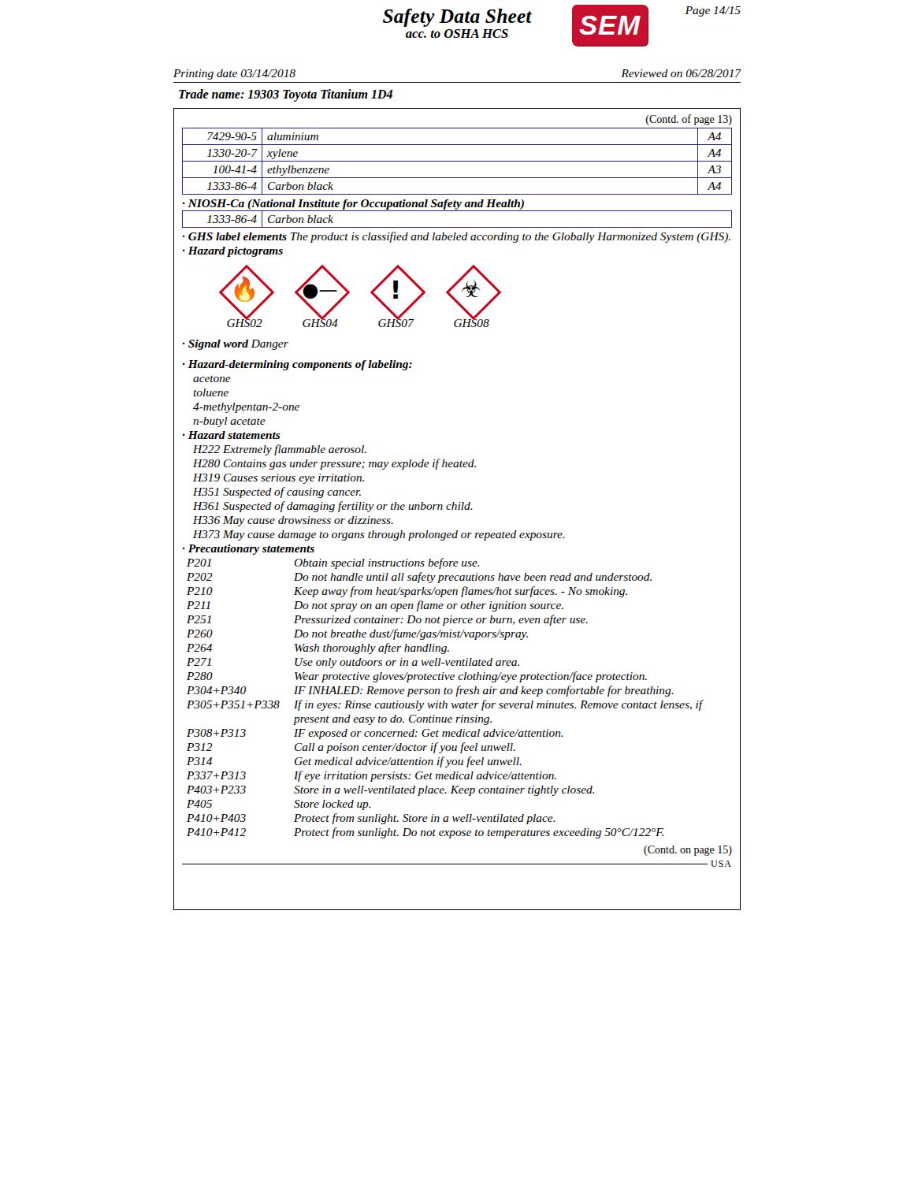Page 14/15
SEM
Safety Data Sheet
acc. to OSHA HCS
Printing date 03/14/2018 Reviewed on 06/28/2017
Trade name: 19303 Toyota Titanium 1D4
(Contd. of page 13)
| 7429-90-5 | aluminium | A4 |
| 1330-20-7 | xylene | A4 |
| 100-41-4 | ethylbenzene | A3 |
| 1333-86-4 | Carbon black | A4 |
· NIOSH-Ca (National Institute for Occupational Safety and Health)
| 1333-86-4 | Carbon black |
· GHS label elements The product is classified and labeled according to the Globally Harmonized System (GHS).
· Hazard pictograms
🔥
GHS02
●—
GHS04
!
GHS07
☣
GHS08
· Signal word Danger
· Hazard-determining components of labeling:
acetone
toluene
4-methylpentan-2-one
n-butyl acetate
· Hazard statements
H222 Extremely flammable aerosol.
H280 Contains gas under pressure; may explode if heated.
H319 Causes serious eye irritation.
H351 Suspected of causing cancer.
H361 Suspected of damaging fertility or the unborn child.
H336 May cause drowsiness or dizziness.
H373 May cause damage to organs through prolonged or repeated exposure.
· Precautionary statements
| P201 | Obtain special instructions before use. |
| P202 | Do not handle until all safety precautions have been read and understood. |
| P210 | Keep away from heat/sparks/open flames/hot surfaces. - No smoking. |
| P211 | Do not spray on an open flame or other ignition source. |
| P251 | Pressurized container: Do not pierce or burn, even after use. |
| P260 | Do not breathe dust/fume/gas/mist/vapors/spray. |
| P264 | Wash thoroughly after handling. |
| P271 | Use only outdoors or in a well-ventilated area. |
| P280 | Wear protective gloves/protective clothing/eye protection/face protection. |
| P304+P340 | IF INHALED: Remove person to fresh air and keep comfortable for breathing. |
| P305+P351+P338 | If in eyes: Rinse cautiously with water for several minutes. Remove contact lenses, if present and easy to do. Continue rinsing. |
| P308+P313 | IF exposed or concerned: Get medical advice/attention. |
| P312 | Call a poison center/doctor if you feel unwell. |
| P314 | Get medical advice/attention if you feel unwell. |
| P337+P313 | If eye irritation persists: Get medical advice/attention. |
| P403+P233 | Store in a well-ventilated place. Keep container tightly closed. |
| P405 | Store locked up. |
| P410+P403 | Protect from sunlight. Store in a well-ventilated place. |
| P410+P412 | Protect from sunlight. Do not expose to temperatures exceeding 50°C/122°F. |
(Contd. on page 15)
USA